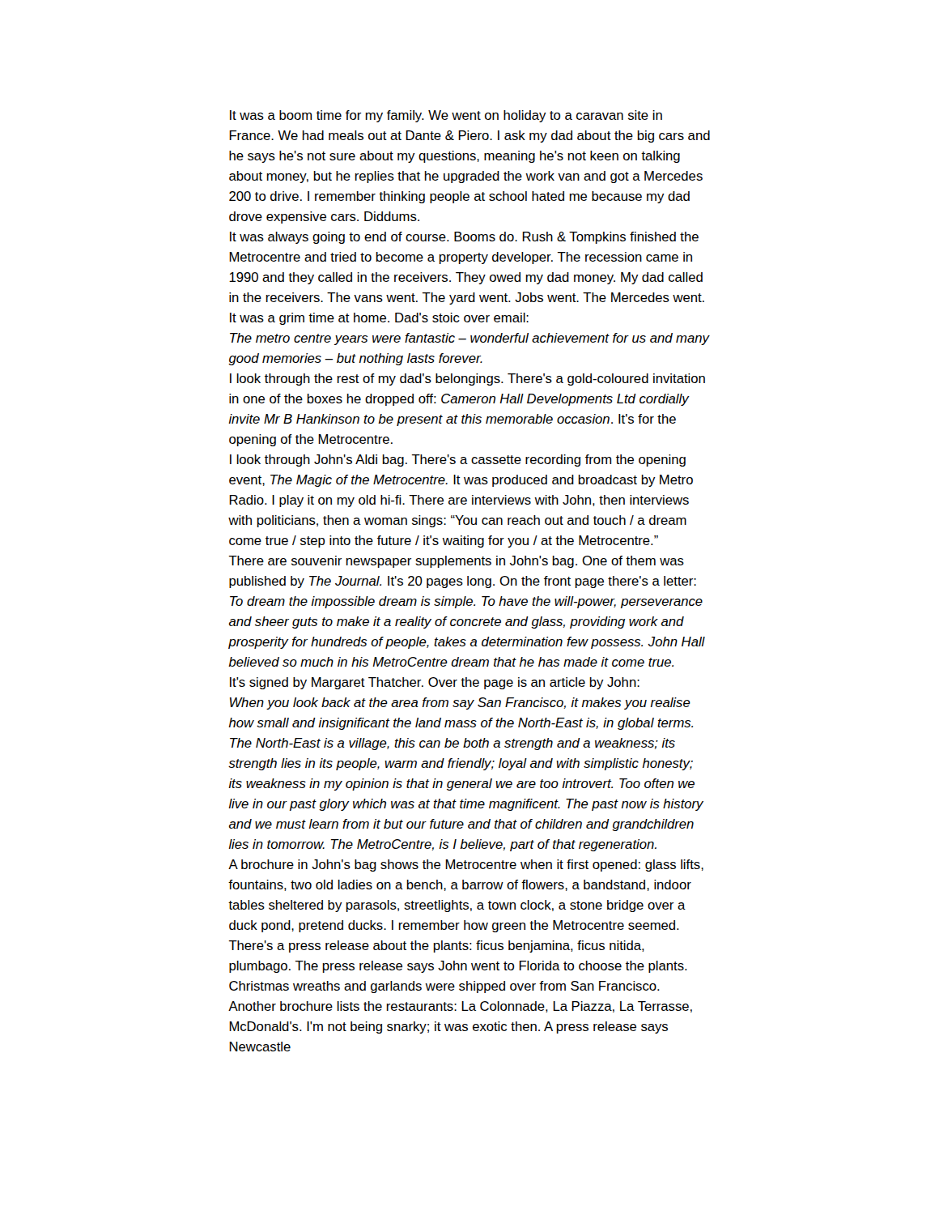It was a boom time for my family. We went on holiday to a caravan site in France. We had meals out at Dante & Piero. I ask my dad about the big cars and he says he's not sure about my questions, meaning he's not keen on talking about money, but he replies that he upgraded the work van and got a Mercedes 200 to drive. I remember thinking people at school hated me because my dad drove expensive cars. Diddums.
It was always going to end of course. Booms do. Rush & Tompkins finished the Metrocentre and tried to become a property developer. The recession came in 1990 and they called in the receivers. They owed my dad money. My dad called in the receivers. The vans went. The yard went. Jobs went. The Mercedes went. It was a grim time at home. Dad's stoic over email:
The metro centre years were fantastic – wonderful achievement for us and many good memories – but nothing lasts forever.
I look through the rest of my dad's belongings. There's a gold-coloured invitation in one of the boxes he dropped off: Cameron Hall Developments Ltd cordially invite Mr B Hankinson to be present at this memorable occasion. It's for the opening of the Metrocentre.
I look through John's Aldi bag. There's a cassette recording from the opening event, The Magic of the Metrocentre. It was produced and broadcast by Metro Radio. I play it on my old hi-fi. There are interviews with John, then interviews with politicians, then a woman sings: “You can reach out and touch / a dream come true / step into the future / it's waiting for you / at the Metrocentre.”
There are souvenir newspaper supplements in John's bag. One of them was published by The Journal. It's 20 pages long. On the front page there's a letter:
To dream the impossible dream is simple. To have the will-power, perseverance and sheer guts to make it a reality of concrete and glass, providing work and prosperity for hundreds of people, takes a determination few possess. John Hall believed so much in his MetroCentre dream that he has made it come true.
It's signed by Margaret Thatcher. Over the page is an article by John:
When you look back at the area from say San Francisco, it makes you realise how small and insignificant the land mass of the North-East is, in global terms. The North-East is a village, this can be both a strength and a weakness; its strength lies in its people, warm and friendly; loyal and with simplistic honesty; its weakness in my opinion is that in general we are too introvert. Too often we live in our past glory which was at that time magnificent. The past now is history and we must learn from it but our future and that of children and grandchildren lies in tomorrow. The MetroCentre, is I believe, part of that regeneration.
A brochure in John's bag shows the Metrocentre when it first opened: glass lifts, fountains, two old ladies on a bench, a barrow of flowers, a bandstand, indoor tables sheltered by parasols, streetlights, a town clock, a stone bridge over a duck pond, pretend ducks. I remember how green the Metrocentre seemed. There's a press release about the plants: ficus benjamina, ficus nitida, plumbago. The press release says John went to Florida to choose the plants. Christmas wreaths and garlands were shipped over from San Francisco.
Another brochure lists the restaurants: La Colonnade, La Piazza, La Terrasse, McDonald's. I'm not being snarky; it was exotic then. A press release says Newcastle